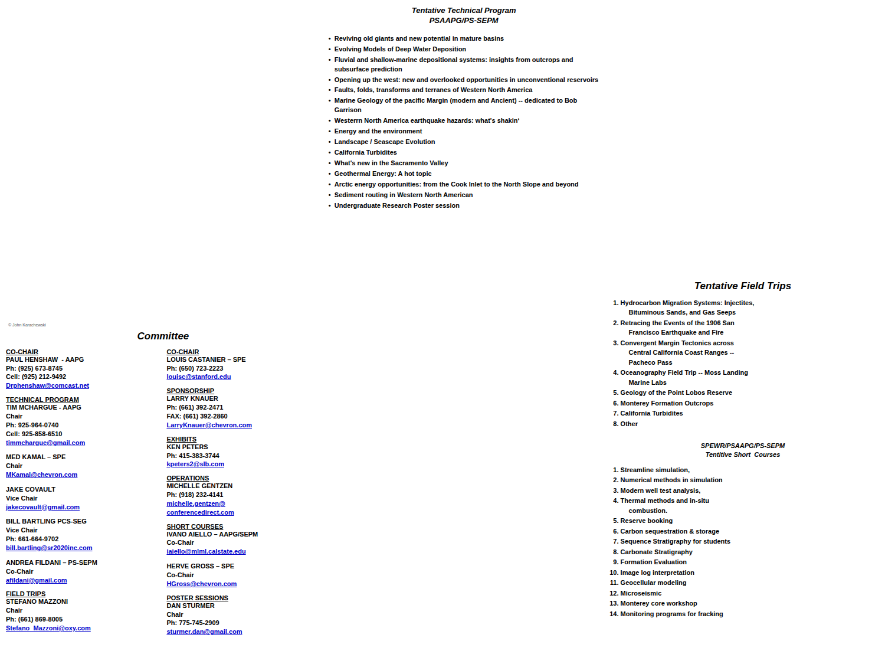© John Karachewski
Committee
CO-CHAIR
PAUL HENSHAW - AAPG
Ph: (925) 673-8745
Cell: (925) 212-9492
Drphenshaw@comcast.net
TECHNICAL PROGRAM
TIM MCHARGUE - AAPG
Chair
Ph: 925-964-0740
Cell: 925-858-6510
timmchargue@gmail.com
MED KAMAL – SPE
Chair
MKamal@chevron.com
JAKE COVAULT
Vice Chair
jakecovault@gmail.com
BILL BARTLING PCS-SEG
Vice Chair
Ph: 661-664-9702
bill.bartling@sr2020inc.com
ANDREA FILDANI – PS-SEPM
Co-Chair
afildani@gmail.com
FIELD TRIPS
STEFANO MAZZONI
Chair
Ph: (661) 869-8005
Stefano_Mazzoni@oxy.com
CO-CHAIR
LOUIS CASTANIER – SPE
Ph: (650) 723-2223
louisc@stanford.edu
SPONSORSHIP
LARRY KNAUER
Ph: (661) 392-2471
FAX: (661) 392-2860
LarryKnauer@chevron.com
EXHIBITS
KEN PETERS
Ph: 415-383-3744
kpeters2@slb.com
OPERATIONS
MICHELLE GENTZEN
Ph: (918) 232-4141
michelle.gentzen@
conferencedirect.com
SHORT COURSES
IVANO AIELLO – AAPG/SEPM
Co-Chair
iaiello@mlml.calstate.edu
HERVE GROSS – SPE
Co-Chair
HGross@chevron.com
POSTER SESSIONS
DAN STURMER
Chair
Ph: 775-745-2909
sturmer.dan@gmail.com
Tentative Technical Program
PSAAPG/PS-SEPM
Reviving old giants and new potential in mature basins
Evolving Models of Deep Water Deposition
Fluvial and shallow-marine depositional systems: insights from outcrops and subsurface prediction
Opening up the west: new and overlooked opportunities in unconventional reservoirs
Faults, folds, transforms and terranes of Western North America
Marine Geology of the pacific Margin (modern and Ancient) -- dedicated to Bob Garrison
Westerrn North America earthquake hazards: what's shakin‘
Energy and the environment
Landscape / Seascape Evolution
California Turbidites
What's new in the Sacramento Valley
Geothermal Energy: A hot topic
Arctic energy opportunities: from the Cook Inlet to the North Slope and beyond
Sediment routing in Western North American
Undergraduate Research Poster session
Tentative Field Trips
Hydrocarbon Migration Systems: Injectites,Bituminous Sands, and Gas Seeps
Retracing the Events of the 1906 SanFrancisco Earthquake and Fire
Convergent Margin Tectonics acrossCentral California Coast Ranges --Pacheco Pass
Oceanography Field Trip -- Moss LandingMarine Labs
Geology of the Point Lobos Reserve
Monterey Formation Outcrops
California Turbidites
Other
SPEWR/PSAAPG/PS-SEPM
Tentitive Short Courses
Streamline simulation,
Numerical methods in simulation
Modern well test analysis,
Thermal methods and in-situcombustion.
Reserve booking
Carbon sequestration & storage
Sequence Stratigraphy for students
Carbonate Stratigraphy
Formation Evaluation
Image log interpretation
Geocellular modeling
Microseismic
Monterey core workshop
Monitoring programs for fracking